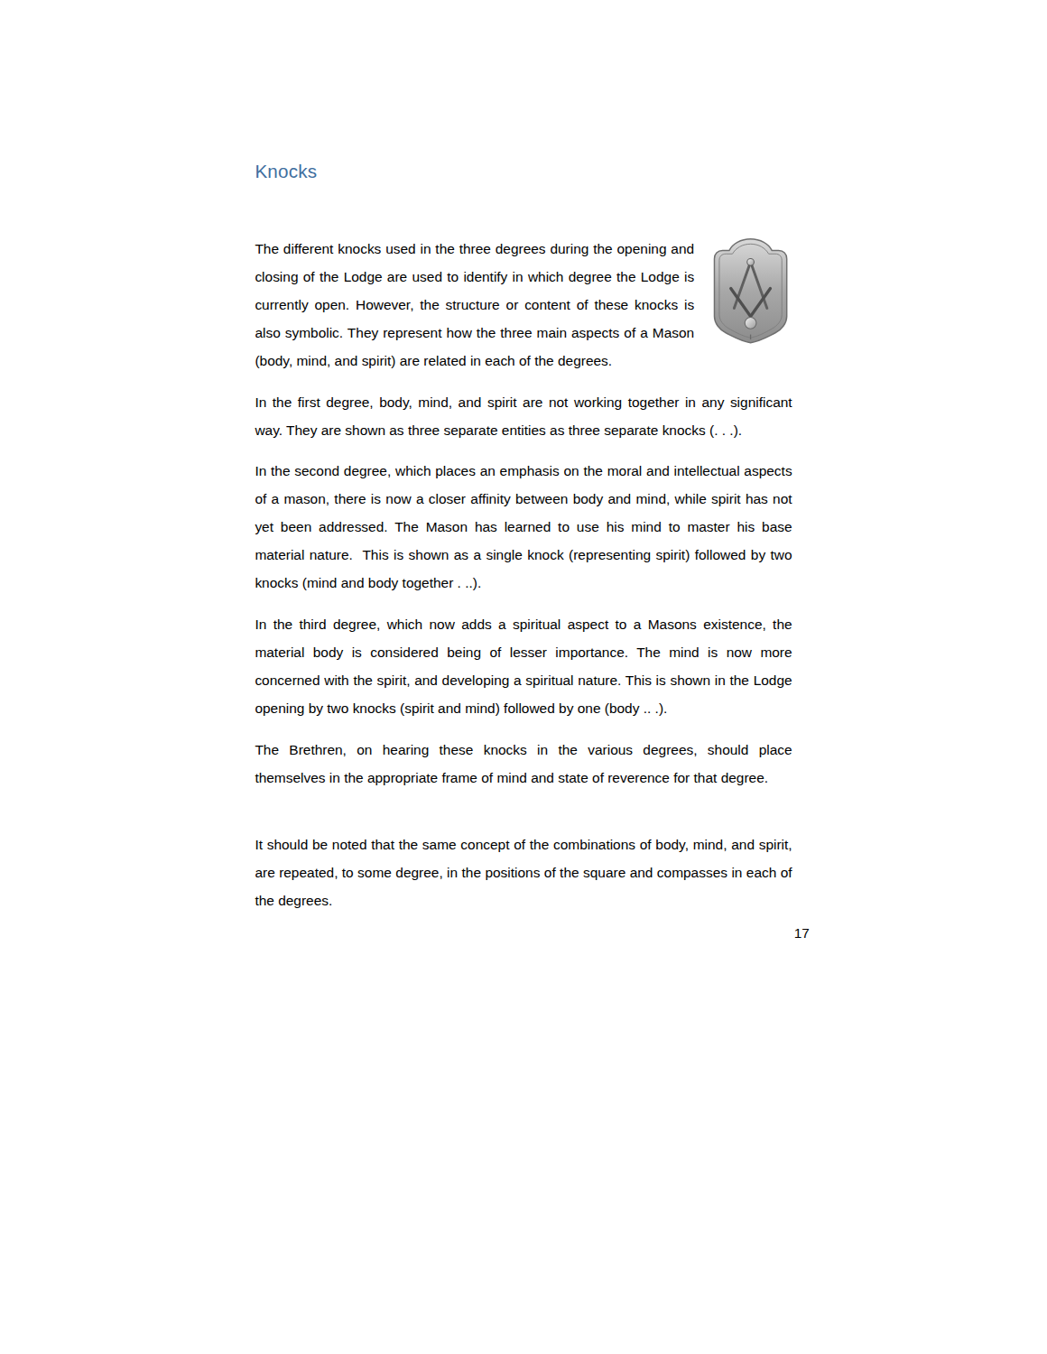Knocks
The different knocks used in the three degrees during the opening and closing of the Lodge are used to identify in which degree the Lodge is currently open. However, the structure or content of these knocks is also symbolic. They represent how the three main aspects of a Mason (body, mind, and spirit) are related in each of the degrees.
In the first degree, body, mind, and spirit are not working together in any significant way. They are shown as three separate entities as three separate knocks (. . .).
In the second degree, which places an emphasis on the moral and intellectual aspects of a mason, there is now a closer affinity between body and mind, while spirit has not yet been addressed. The Mason has learned to use his mind to master his base material nature. This is shown as a single knock (representing spirit) followed by two knocks (mind and body together . ..).
In the third degree, which now adds a spiritual aspect to a Masons existence, the material body is considered being of lesser importance. The mind is now more concerned with the spirit, and developing a spiritual nature. This is shown in the Lodge opening by two knocks (spirit and mind) followed by one (body .. .).
The Brethren, on hearing these knocks in the various degrees, should place themselves in the appropriate frame of mind and state of reverence for that degree.
It should be noted that the same concept of the combinations of body, mind, and spirit, are repeated, to some degree, in the positions of the square and compasses in each of the degrees.
17